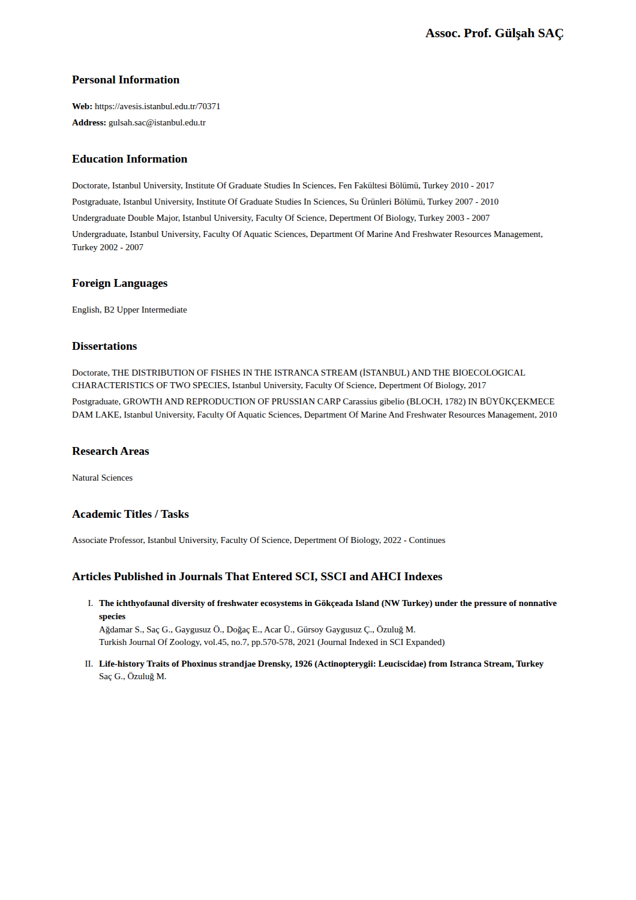Assoc. Prof. Gülşah SAÇ
Personal Information
Web: https://avesis.istanbul.edu.tr/70371
Address: gulsah.sac@istanbul.edu.tr
Education Information
Doctorate, Istanbul University, Institute Of Graduate Studies In Sciences, Fen Fakültesi Bölümü, Turkey 2010 - 2017
Postgraduate, Istanbul University, Institute Of Graduate Studies In Sciences, Su Ürünleri Bölümü, Turkey 2007 - 2010
Undergraduate Double Major, Istanbul University, Faculty Of Science, Depertment Of Biology, Turkey 2003 - 2007
Undergraduate, Istanbul University, Faculty Of Aquatic Sciences, Department Of Marine And Freshwater Resources Management, Turkey 2002 - 2007
Foreign Languages
English, B2 Upper Intermediate
Dissertations
Doctorate, THE DISTRIBUTION OF FISHES IN THE ISTRANCA STREAM (İSTANBUL) AND THE BIOECOLOGICAL CHARACTERISTICS OF TWO SPECIES, Istanbul University, Faculty Of Science, Depertment Of Biology, 2017
Postgraduate, GROWTH AND REPRODUCTION OF PRUSSIAN CARP Carassius gibelio (BLOCH, 1782) IN BÜYÜKÇEKMECE DAM LAKE, Istanbul University, Faculty Of Aquatic Sciences, Department Of Marine And Freshwater Resources Management, 2010
Research Areas
Natural Sciences
Academic Titles / Tasks
Associate Professor, Istanbul University, Faculty Of Science, Depertment Of Biology, 2022 - Continues
Articles Published in Journals That Entered SCI, SSCI and AHCI Indexes
The ichthyofaunal diversity of freshwater ecosystems in Gökçeada Island (NW Turkey) under the pressure of nonnative species Ağdamar S., Saç G., Gaygusuz Ö., Doğaç E., Acar Ü., Gürsoy Gaygusuz Ç., Özuluğ M. Turkish Journal Of Zoology, vol.45, no.7, pp.570-578, 2021 (Journal Indexed in SCI Expanded)
Life-history Traits of Phoxinus strandjae Drensky, 1926 (Actinopterygii: Leuciscidae) from Istranca Stream, Turkey Saç G., Özuluğ M.